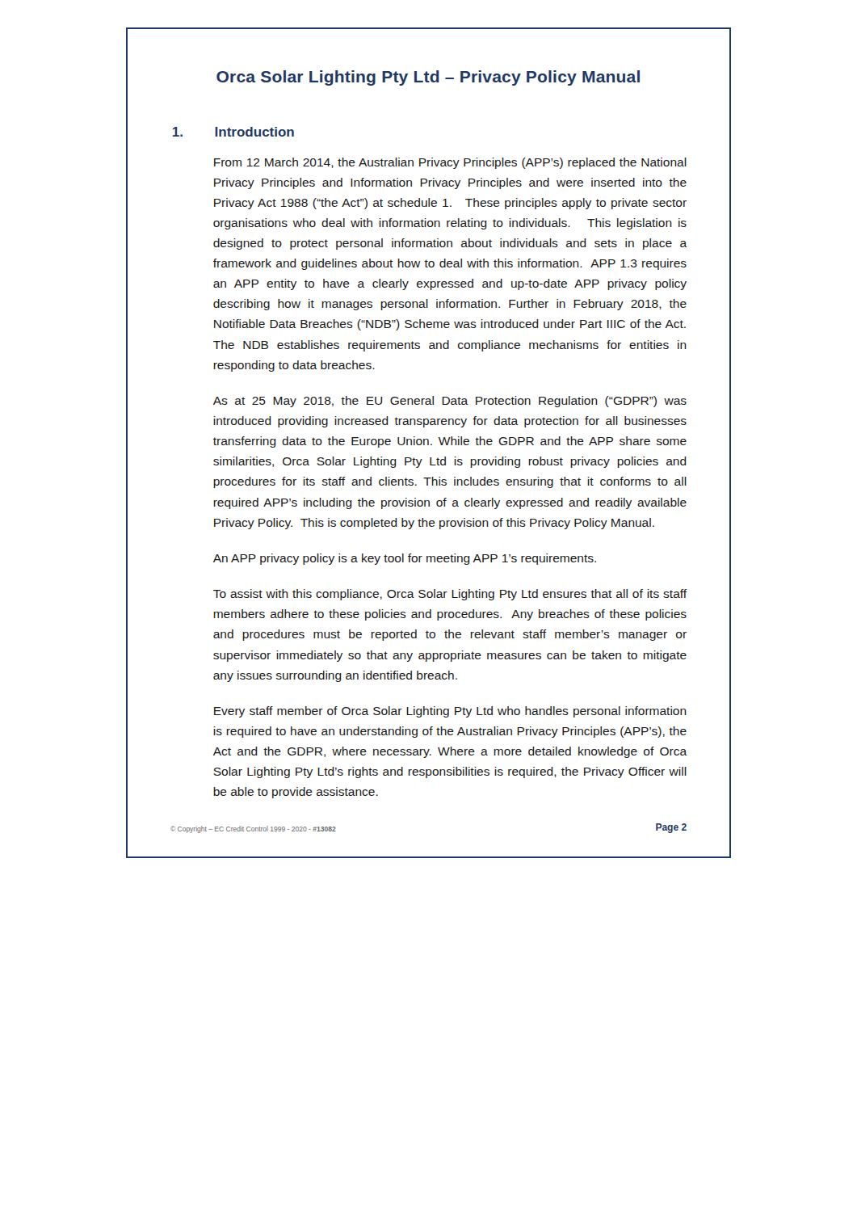Orca Solar Lighting Pty Ltd – Privacy Policy Manual
1.
Introduction
From 12 March 2014, the Australian Privacy Principles (APP’s) replaced the National Privacy Principles and Information Privacy Principles and were inserted into the Privacy Act 1988 (“the Act”) at schedule 1. These principles apply to private sector organisations who deal with information relating to individuals. This legislation is designed to protect personal information about individuals and sets in place a framework and guidelines about how to deal with this information. APP 1.3 requires an APP entity to have a clearly expressed and up-to-date APP privacy policy describing how it manages personal information. Further in February 2018, the Notifiable Data Breaches (“NDB”) Scheme was introduced under Part IIIC of the Act. The NDB establishes requirements and compliance mechanisms for entities in responding to data breaches.
As at 25 May 2018, the EU General Data Protection Regulation (“GDPR”) was introduced providing increased transparency for data protection for all businesses transferring data to the Europe Union. While the GDPR and the APP share some similarities, Orca Solar Lighting Pty Ltd is providing robust privacy policies and procedures for its staff and clients. This includes ensuring that it conforms to all required APP’s including the provision of a clearly expressed and readily available Privacy Policy. This is completed by the provision of this Privacy Policy Manual.
An APP privacy policy is a key tool for meeting APP 1’s requirements.
To assist with this compliance, Orca Solar Lighting Pty Ltd ensures that all of its staff members adhere to these policies and procedures. Any breaches of these policies and procedures must be reported to the relevant staff member’s manager or supervisor immediately so that any appropriate measures can be taken to mitigate any issues surrounding an identified breach.
Every staff member of Orca Solar Lighting Pty Ltd who handles personal information is required to have an understanding of the Australian Privacy Principles (APP’s), the Act and the GDPR, where necessary. Where a more detailed knowledge of Orca Solar Lighting Pty Ltd’s rights and responsibilities is required, the Privacy Officer will be able to provide assistance.
© Copyright – EC Credit Control 1999 - 2020 - #13082
Page 2